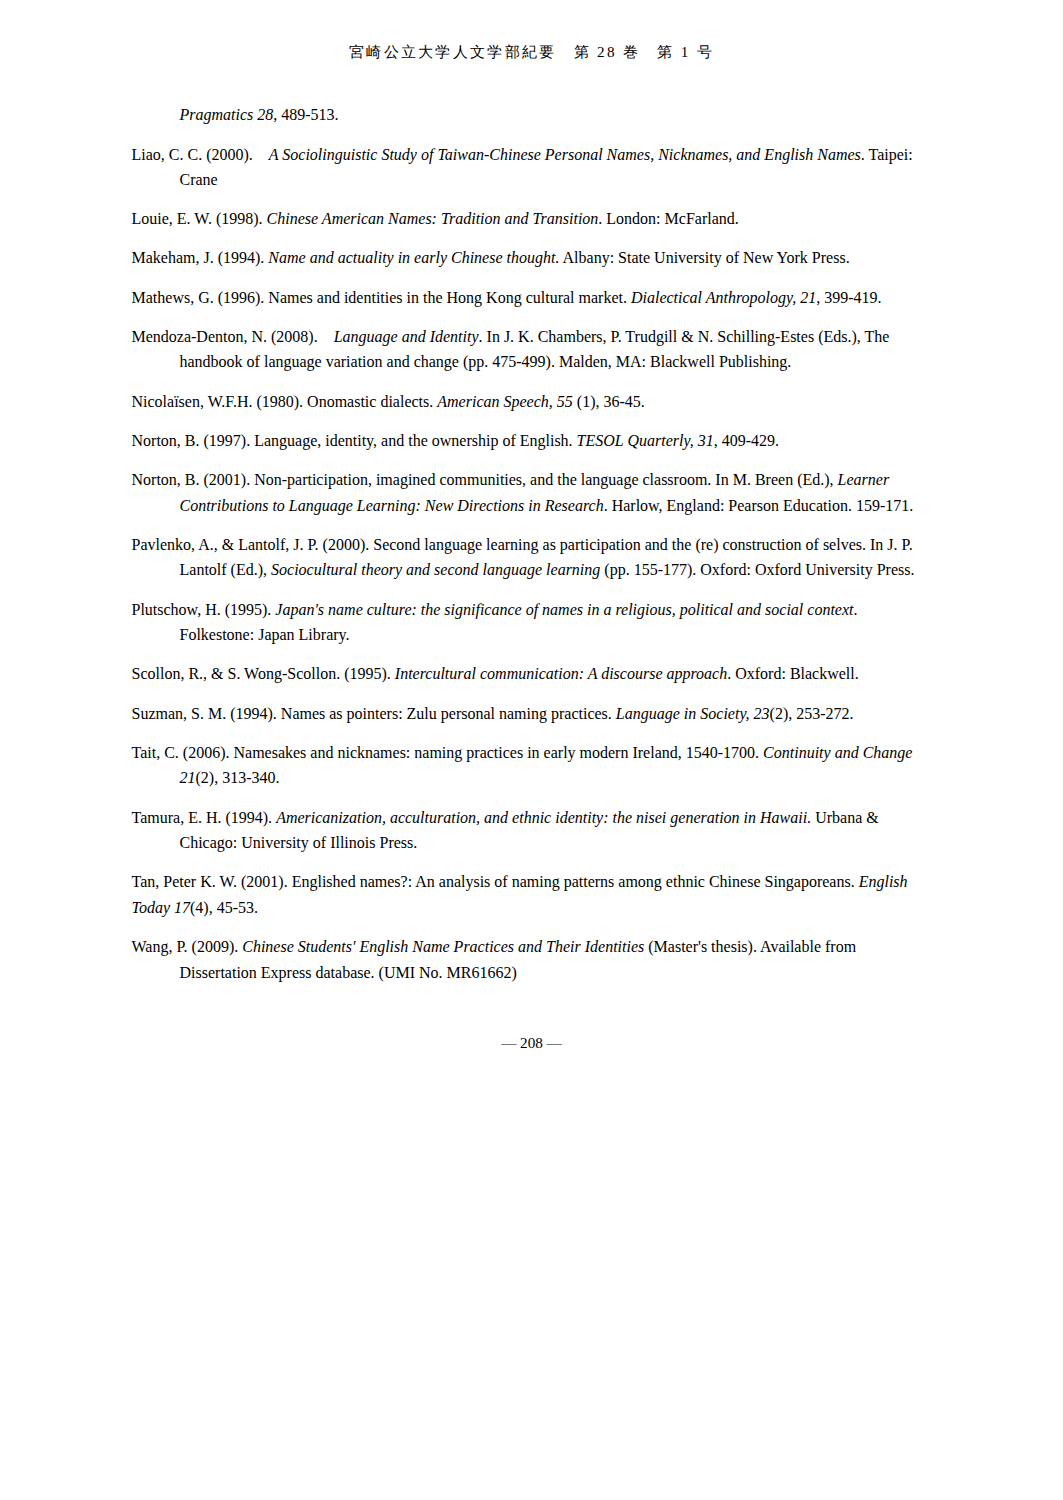宮崎公立大学人文学部紀要　第 28 巻　第 1 号
Pragmatics 28, 489-513.
Liao, C. C. (2000).　A Sociolinguistic Study of Taiwan-Chinese Personal Names, Nicknames, and English Names. Taipei: Crane
Louie, E. W. (1998). Chinese American Names: Tradition and Transition. London: McFarland.
Makeham, J. (1994). Name and actuality in early Chinese thought. Albany: State University of New York Press.
Mathews, G. (1996). Names and identities in the Hong Kong cultural market. Dialectical Anthropology, 21, 399-419.
Mendoza-Denton, N. (2008).　Language and Identity. In J. K. Chambers, P. Trudgill & N. Schilling-Estes (Eds.), The handbook of language variation and change (pp. 475-499). Malden, MA: Blackwell Publishing.
Nicolaïsen, W.F.H. (1980). Onomastic dialects. American Speech, 55 (1), 36-45.
Norton, B. (1997). Language, identity, and the ownership of English. TESOL Quarterly, 31, 409-429.
Norton, B. (2001). Non-participation, imagined communities, and the language classroom. In M. Breen (Ed.), Learner Contributions to Language Learning: New Directions in Research. Harlow, England: Pearson Education. 159-171.
Pavlenko, A., & Lantolf, J. P. (2000). Second language learning as participation and the (re) construction of selves. In J. P. Lantolf (Ed.), Sociocultural theory and second language learning (pp. 155-177). Oxford: Oxford University Press.
Plutschow, H. (1995). Japan's name culture: the significance of names in a religious, political and social context. Folkestone: Japan Library.
Scollon, R., & S. Wong-Scollon. (1995). Intercultural communication: A discourse approach. Oxford: Blackwell.
Suzman, S. M. (1994). Names as pointers: Zulu personal naming practices. Language in Society, 23(2), 253-272.
Tait, C. (2006). Namesakes and nicknames: naming practices in early modern Ireland, 1540-1700. Continuity and Change 21(2), 313-340.
Tamura, E. H. (1994). Americanization, acculturation, and ethnic identity: the nisei generation in Hawaii. Urbana & Chicago: University of Illinois Press.
Tan, Peter K. W. (2001). Englished names?: An analysis of naming patterns among ethnic Chinese Singaporeans. English Today 17(4), 45-53.
Wang, P. (2009). Chinese Students' English Name Practices and Their Identities (Master's thesis). Available from Dissertation Express database. (UMI No. MR61662)
— 208 —